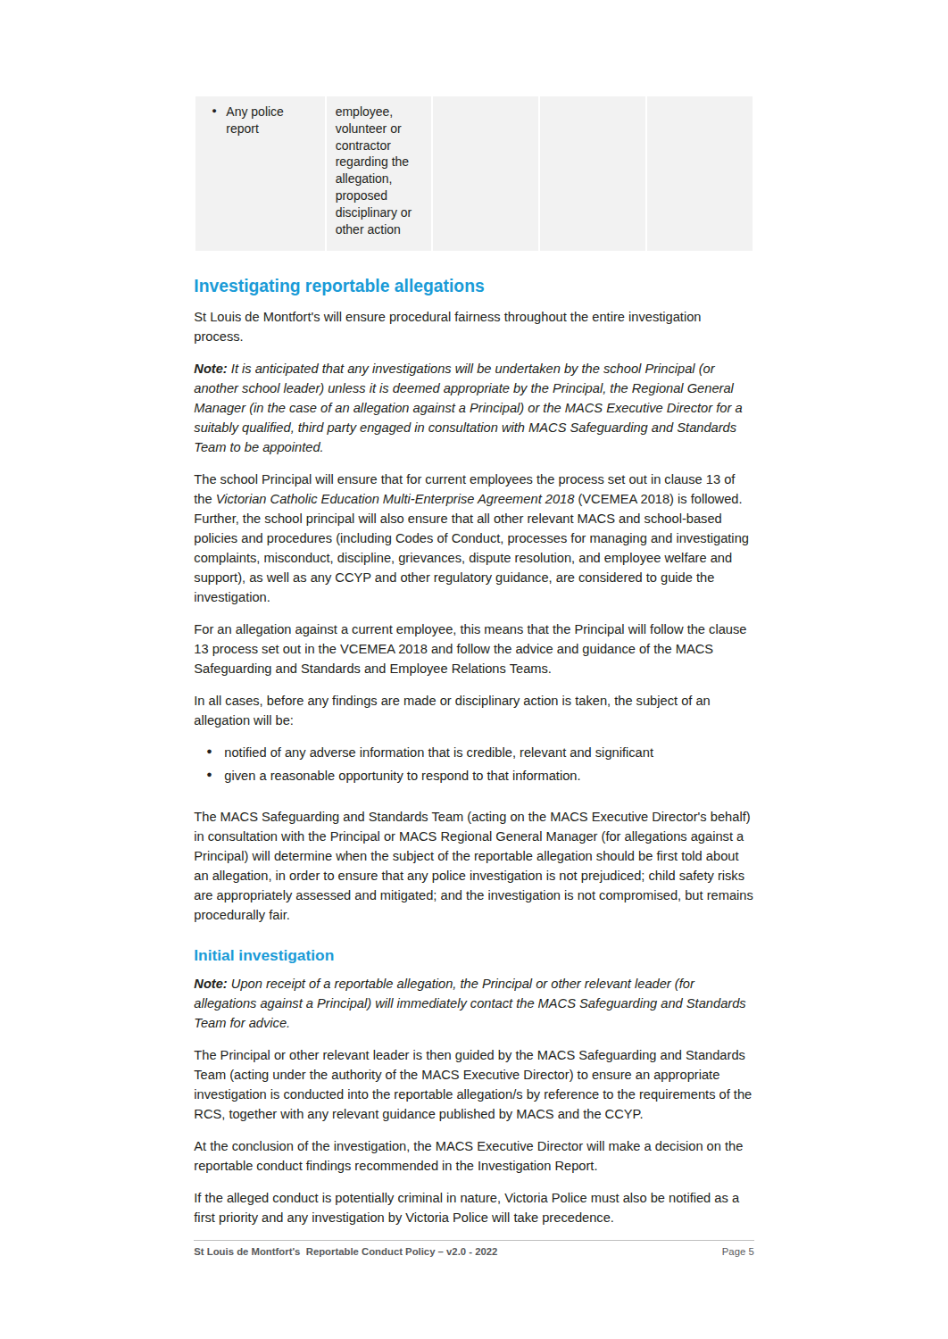| Any police report | employee, volunteer or contractor regarding the allegation, proposed disciplinary or other action | | | |
Investigating reportable allegations
St Louis de Montfort's will ensure procedural fairness throughout the entire investigation process.
Note: It is anticipated that any investigations will be undertaken by the school Principal (or another school leader) unless it is deemed appropriate by the Principal, the Regional General Manager (in the case of an allegation against a Principal) or the MACS Executive Director for a suitably qualified, third party engaged in consultation with MACS Safeguarding and Standards Team to be appointed.
The school Principal will ensure that for current employees the process set out in clause 13 of the Victorian Catholic Education Multi-Enterprise Agreement 2018 (VCEMEA 2018) is followed. Further, the school principal will also ensure that all other relevant MACS and school-based policies and procedures (including Codes of Conduct, processes for managing and investigating complaints, misconduct, discipline, grievances, dispute resolution, and employee welfare and support), as well as any CCYP and other regulatory guidance, are considered to guide the investigation.
For an allegation against a current employee, this means that the Principal will follow the clause 13 process set out in the VCEMEA 2018 and follow the advice and guidance of the MACS Safeguarding and Standards and Employee Relations Teams.
In all cases, before any findings are made or disciplinary action is taken, the subject of an allegation will be:
notified of any adverse information that is credible, relevant and significant
given a reasonable opportunity to respond to that information.
The MACS Safeguarding and Standards Team (acting on the MACS Executive Director's behalf) in consultation with the Principal or MACS Regional General Manager (for allegations against a Principal) will determine when the subject of the reportable allegation should be first told about an allegation, in order to ensure that any police investigation is not prejudiced; child safety risks are appropriately assessed and mitigated; and the investigation is not compromised, but remains procedurally fair.
Initial investigation
Note: Upon receipt of a reportable allegation, the Principal or other relevant leader (for allegations against a Principal) will immediately contact the MACS Safeguarding and Standards Team for advice.
The Principal or other relevant leader is then guided by the MACS Safeguarding and Standards Team (acting under the authority of the MACS Executive Director) to ensure an appropriate investigation is conducted into the reportable allegation/s by reference to the requirements of the RCS, together with any relevant guidance published by MACS and the CCYP.
At the conclusion of the investigation, the MACS Executive Director will make a decision on the reportable conduct findings recommended in the Investigation Report.
If the alleged conduct is potentially criminal in nature, Victoria Police must also be notified as a first priority and any investigation by Victoria Police will take precedence.
St Louis de Montfort's Reportable Conduct Policy – v2.0 - 2022 Page 5